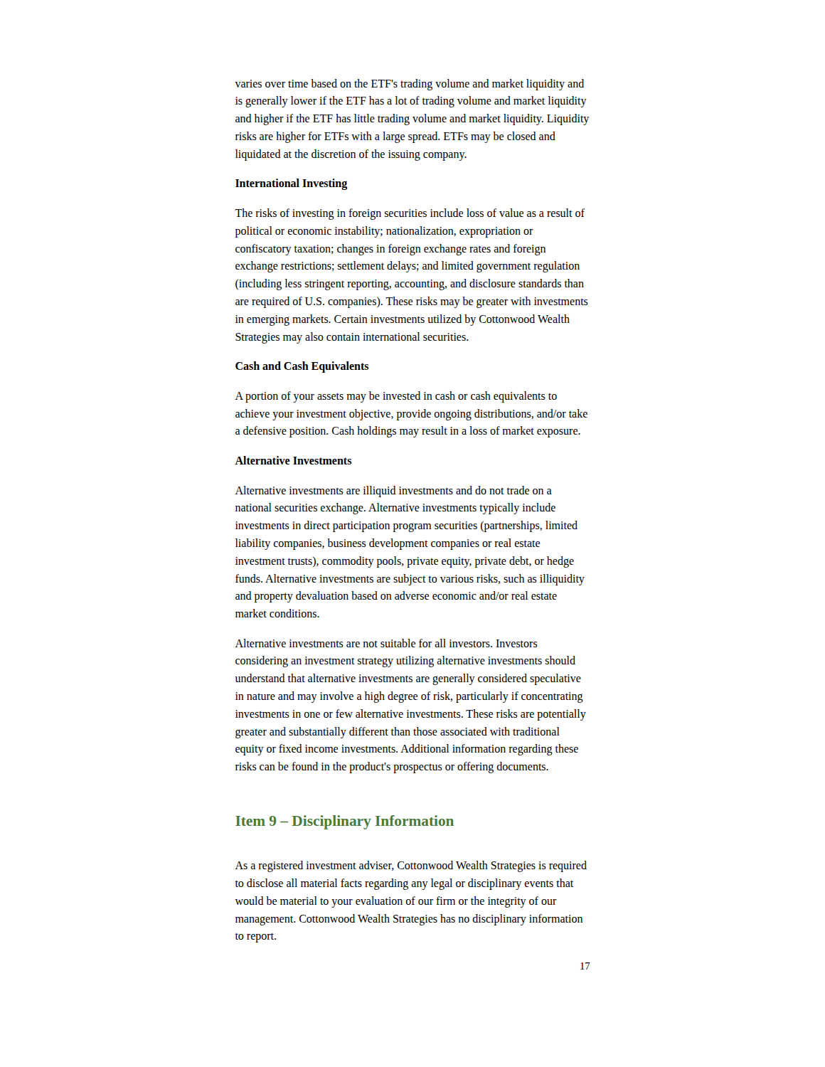varies over time based on the ETF's trading volume and market liquidity and is generally lower if the ETF has a lot of trading volume and market liquidity and higher if the ETF has little trading volume and market liquidity. Liquidity risks are higher for ETFs with a large spread. ETFs may be closed and liquidated at the discretion of the issuing company.
International Investing
The risks of investing in foreign securities include loss of value as a result of political or economic instability; nationalization, expropriation or confiscatory taxation; changes in foreign exchange rates and foreign exchange restrictions; settlement delays; and limited government regulation (including less stringent reporting, accounting, and disclosure standards than are required of U.S. companies). These risks may be greater with investments in emerging markets. Certain investments utilized by Cottonwood Wealth Strategies may also contain international securities.
Cash and Cash Equivalents
A portion of your assets may be invested in cash or cash equivalents to achieve your investment objective, provide ongoing distributions, and/or take a defensive position. Cash holdings may result in a loss of market exposure.
Alternative Investments
Alternative investments are illiquid investments and do not trade on a national securities exchange. Alternative investments typically include investments in direct participation program securities (partnerships, limited liability companies, business development companies or real estate investment trusts), commodity pools, private equity, private debt, or hedge funds. Alternative investments are subject to various risks, such as illiquidity and property devaluation based on adverse economic and/or real estate market conditions.
Alternative investments are not suitable for all investors. Investors considering an investment strategy utilizing alternative investments should understand that alternative investments are generally considered speculative in nature and may involve a high degree of risk, particularly if concentrating investments in one or few alternative investments. These risks are potentially greater and substantially different than those associated with traditional equity or fixed income investments. Additional information regarding these risks can be found in the product's prospectus or offering documents.
Item 9 – Disciplinary Information
As a registered investment adviser, Cottonwood Wealth Strategies is required to disclose all material facts regarding any legal or disciplinary events that would be material to your evaluation of our firm or the integrity of our management. Cottonwood Wealth Strategies has no disciplinary information to report.
17